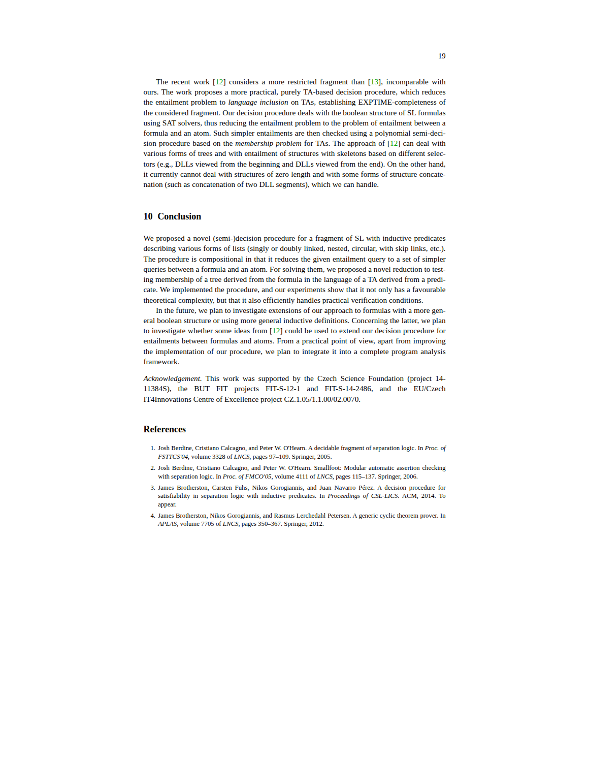19
The recent work [12] considers a more restricted fragment than [13], incomparable with ours. The work proposes a more practical, purely TA-based decision procedure, which reduces the entailment problem to language inclusion on TAs, establishing EXPTIME-completeness of the considered fragment. Our decision procedure deals with the boolean structure of SL formulas using SAT solvers, thus reducing the entailment problem to the problem of entailment between a formula and an atom. Such simpler entailments are then checked using a polynomial semi-decision procedure based on the membership problem for TAs. The approach of [12] can deal with various forms of trees and with entailment of structures with skeletons based on different selectors (e.g., DLLs viewed from the beginning and DLLs viewed from the end). On the other hand, it currently cannot deal with structures of zero length and with some forms of structure concatenation (such as concatenation of two DLL segments), which we can handle.
10 Conclusion
We proposed a novel (semi-)decision procedure for a fragment of SL with inductive predicates describing various forms of lists (singly or doubly linked, nested, circular, with skip links, etc.). The procedure is compositional in that it reduces the given entailment query to a set of simpler queries between a formula and an atom. For solving them, we proposed a novel reduction to testing membership of a tree derived from the formula in the language of a TA derived from a predicate. We implemented the procedure, and our experiments show that it not only has a favourable theoretical complexity, but that it also efficiently handles practical verification conditions.
In the future, we plan to investigate extensions of our approach to formulas with a more general boolean structure or using more general inductive definitions. Concerning the latter, we plan to investigate whether some ideas from [12] could be used to extend our decision procedure for entailments between formulas and atoms. From a practical point of view, apart from improving the implementation of our procedure, we plan to integrate it into a complete program analysis framework.
Acknowledgement. This work was supported by the Czech Science Foundation (project 14-11384S), the BUT FIT projects FIT-S-12-1 and FIT-S-14-2486, and the EU/Czech IT4Innovations Centre of Excellence project CZ.1.05/1.1.00/02.0070.
References
Josh Berdine, Cristiano Calcagno, and Peter W. O'Hearn. A decidable fragment of separation logic. In Proc. of FSTTCS'04, volume 3328 of LNCS, pages 97–109. Springer, 2005.
Josh Berdine, Cristiano Calcagno, and Peter W. O'Hearn. Smallfoot: Modular automatic assertion checking with separation logic. In Proc. of FMCO'05, volume 4111 of LNCS, pages 115–137. Springer, 2006.
James Brotherston, Carsten Fuhs, Nikos Gorogiannis, and Juan Navarro Pérez. A decision procedure for satisfiability in separation logic with inductive predicates. In Proceedings of CSL-LICS. ACM, 2014. To appear.
James Brotherston, Nikos Gorogiannis, and Rasmus Lerchedahl Petersen. A generic cyclic theorem prover. In APLAS, volume 7705 of LNCS, pages 350–367. Springer, 2012.